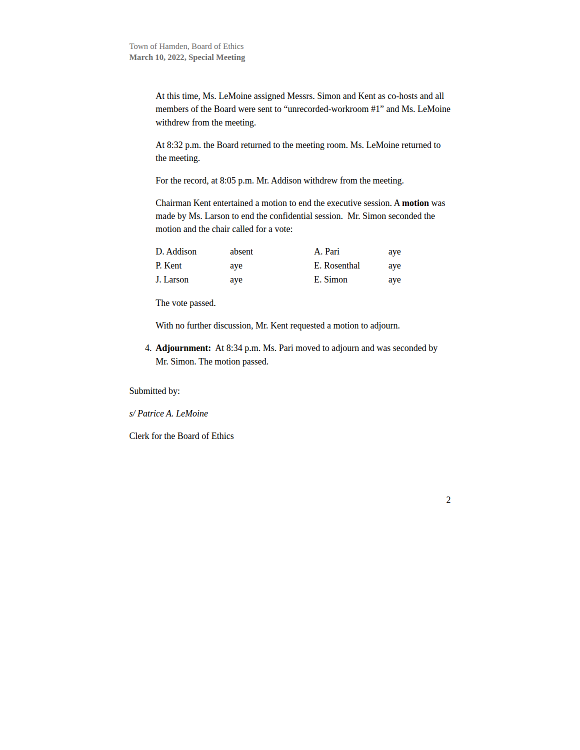Town of Hamden, Board of Ethics
March 10, 2022, Special Meeting
At this time, Ms. LeMoine assigned Messrs. Simon and Kent as co-hosts and all members of the Board were sent to “unrecorded-workroom #1” and Ms. LeMoine withdrew from the meeting.
At 8:32 p.m. the Board returned to the meeting room. Ms. LeMoine returned to the meeting.
For the record, at 8:05 p.m. Mr. Addison withdrew from the meeting.
Chairman Kent entertained a motion to end the executive session. A motion was made by Ms. Larson to end the confidential session. Mr. Simon seconded the motion and the chair called for a vote:
| D. Addison | absent | A. Pari | aye |
| P. Kent | aye | E. Rosenthal | aye |
| J. Larson | aye | E. Simon | aye |
The vote passed.
With no further discussion, Mr. Kent requested a motion to adjourn.
4. Adjournment: At 8:34 p.m. Ms. Pari moved to adjourn and was seconded by Mr. Simon. The motion passed.
Submitted by:
s/ Patrice A. LeMoine
Clerk for the Board of Ethics
2